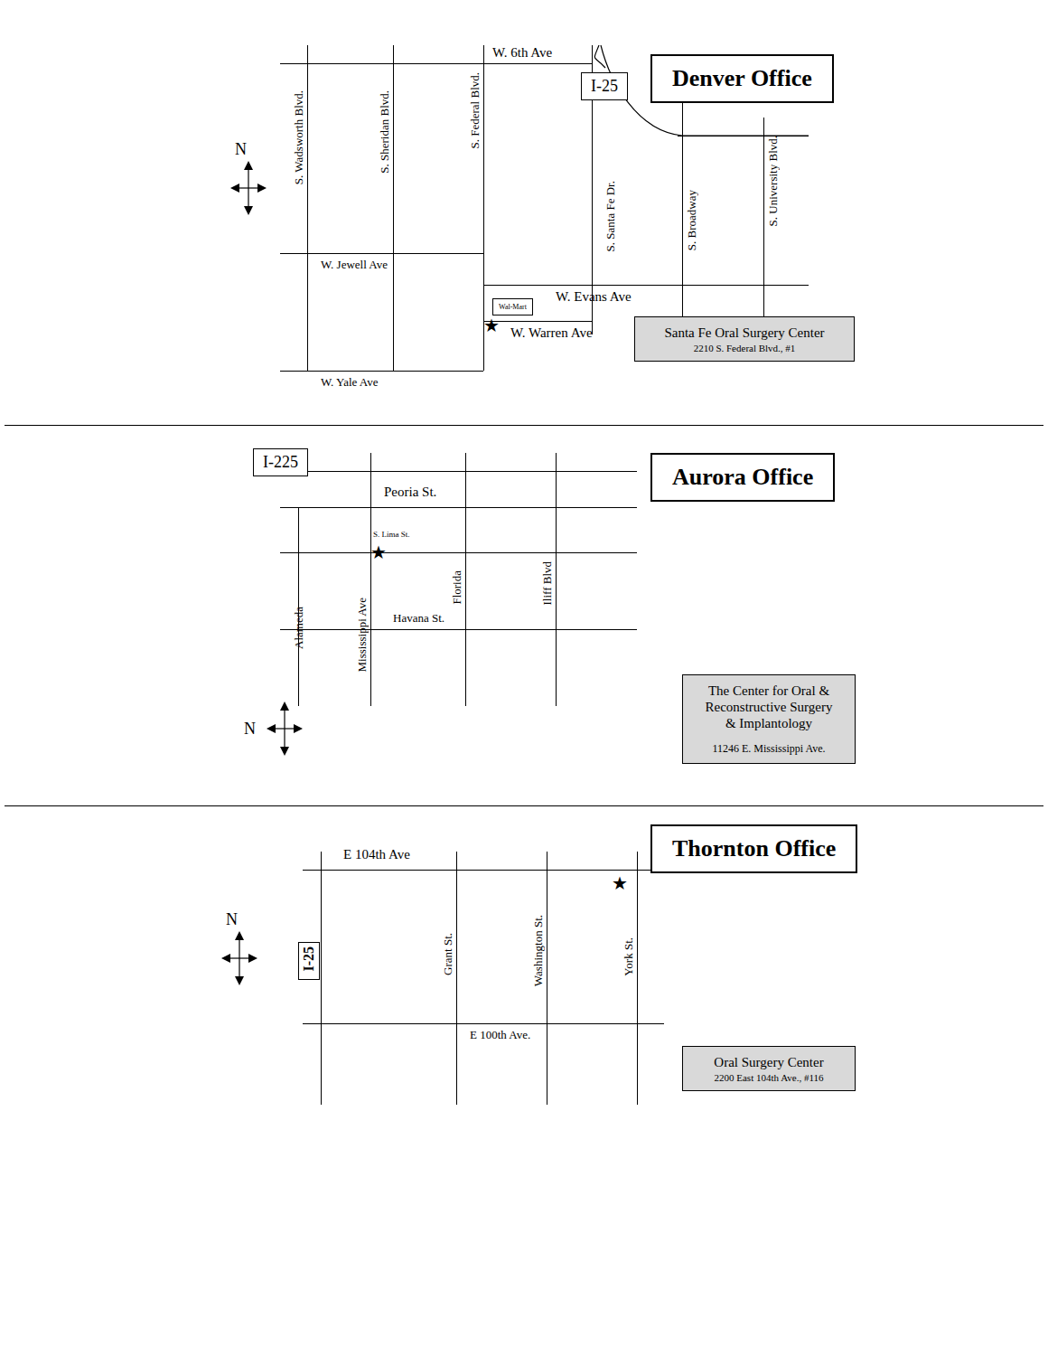Denver Office
I-25
Santa Fe Oral Surgery Center
2210 S. Federal Blvd., #1
W. 6th Ave W. Jewell Ave W. Evans Ave W. Warren Ave W. Yale Ave S. Wadsworth Blvd. S. Sheridan Blvd. S. Federal Blvd. S. Santa Fe Dr. S. Broadway S. University Blvd.
Wal-Mart
★
N
Aurora Office
I-225
The Center for Oral &
Reconstructive Surgery
& Implantology
11246 E. Mississippi Ave.
Peoria St. S. Lima St. Havana St. Florida Iliff Blvd Alameda Mississippi Ave
★
N
Thornton Office
Oral Surgery Center
2200 East 104th Ave., #116
E 104th Ave E 100th Ave. Grant St. Washington St. York St.
I-25
★
N